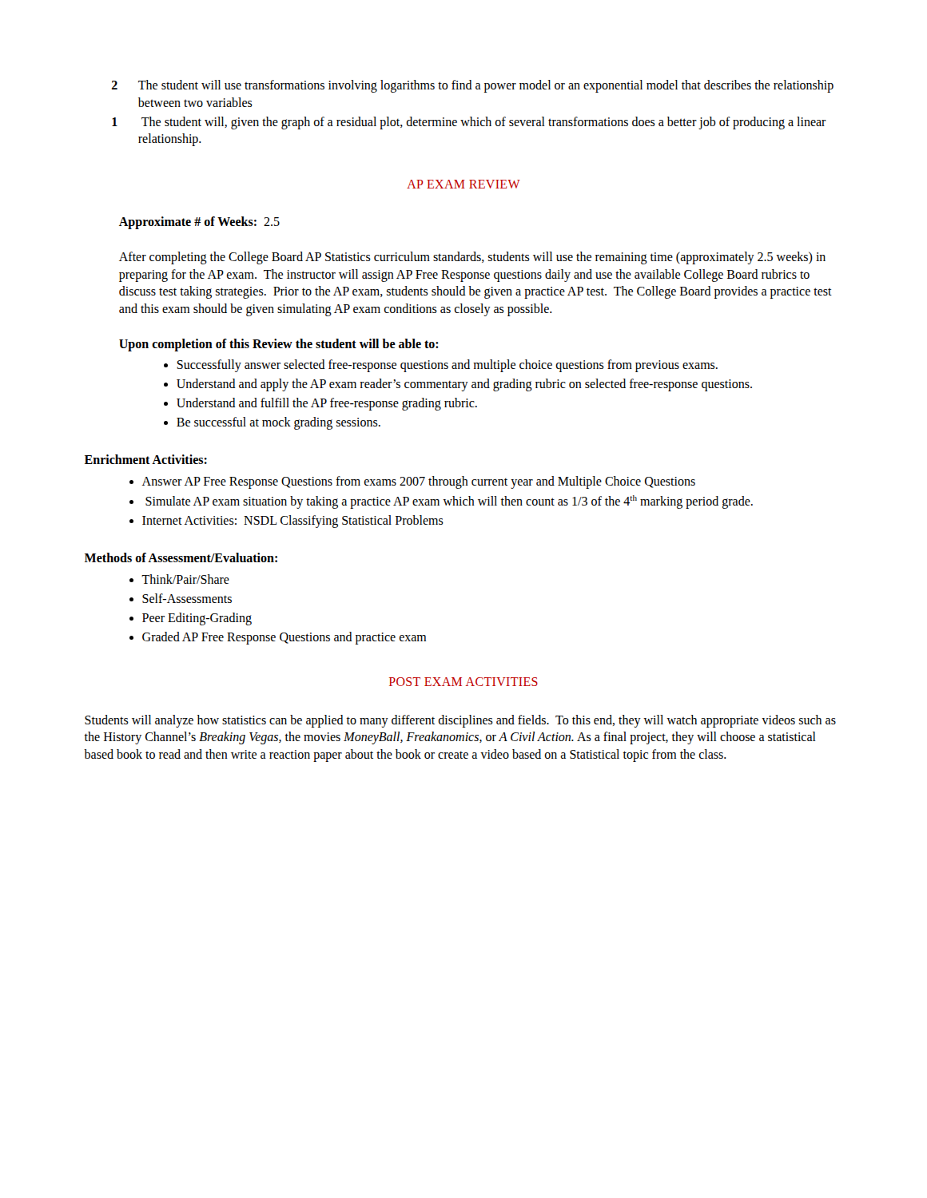2 The student will use transformations involving logarithms to find a power model or an exponential model that describes the relationship between two variables
1 The student will, given the graph of a residual plot, determine which of several transformations does a better job of producing a linear relationship.
AP EXAM REVIEW
Approximate # of Weeks: 2.5
After completing the College Board AP Statistics curriculum standards, students will use the remaining time (approximately 2.5 weeks) in preparing for the AP exam. The instructor will assign AP Free Response questions daily and use the available College Board rubrics to discuss test taking strategies. Prior to the AP exam, students should be given a practice AP test. The College Board provides a practice test and this exam should be given simulating AP exam conditions as closely as possible.
Upon completion of this Review the student will be able to:
Successfully answer selected free-response questions and multiple choice questions from previous exams.
Understand and apply the AP exam reader’s commentary and grading rubric on selected free-response questions.
Understand and fulfill the AP free-response grading rubric.
Be successful at mock grading sessions.
Enrichment Activities:
Answer AP Free Response Questions from exams 2007 through current year and Multiple Choice Questions
Simulate AP exam situation by taking a practice AP exam which will then count as 1/3 of the 4th marking period grade.
Internet Activities: NSDL Classifying Statistical Problems
Methods of Assessment/Evaluation:
Think/Pair/Share
Self-Assessments
Peer Editing-Grading
Graded AP Free Response Questions and practice exam
POST EXAM ACTIVITIES
Students will analyze how statistics can be applied to many different disciplines and fields. To this end, they will watch appropriate videos such as the History Channel’s Breaking Vegas, the movies MoneyBall, Freakanomics, or A Civil Action. As a final project, they will choose a statistical based book to read and then write a reaction paper about the book or create a video based on a Statistical topic from the class.